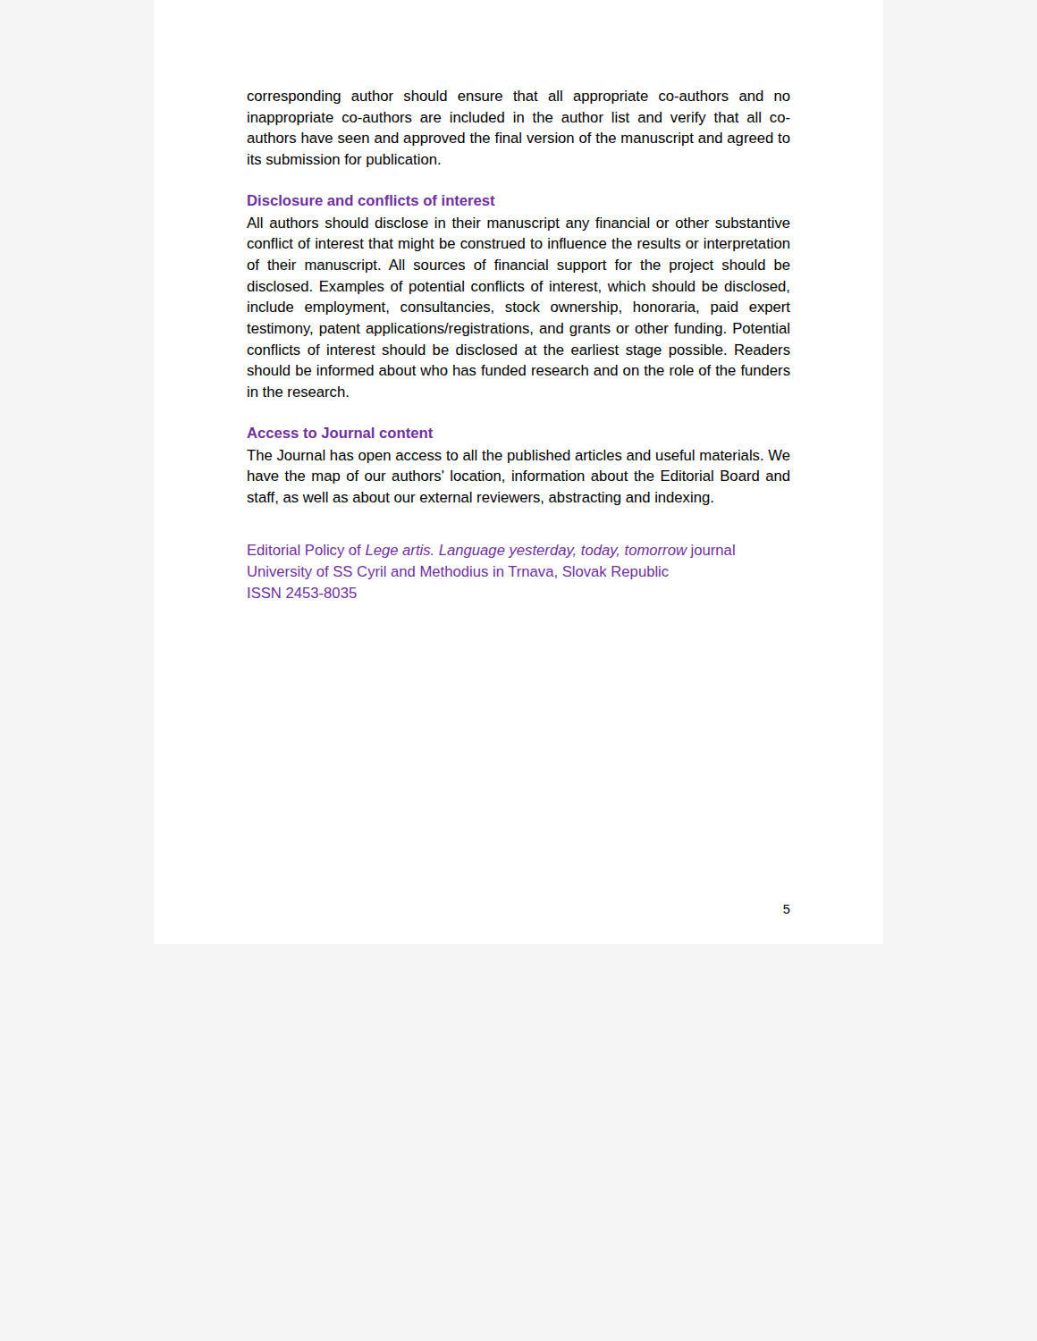corresponding author should ensure that all appropriate co-authors and no inappropriate co-authors are included in the author list and verify that all co-authors have seen and approved the final version of the manuscript and agreed to its submission for publication.
Disclosure and conflicts of interest
All authors should disclose in their manuscript any financial or other substantive conflict of interest that might be construed to influence the results or interpretation of their manuscript. All sources of financial support for the project should be disclosed. Examples of potential conflicts of interest, which should be disclosed, include employment, consultancies, stock ownership, honoraria, paid expert testimony, patent applications/registrations, and grants or other funding. Potential conflicts of interest should be disclosed at the earliest stage possible. Readers should be informed about who has funded research and on the role of the funders in the research.
Access to Journal content
The Journal has open access to all the published articles and useful materials. We have the map of our authors' location, information about the Editorial Board and staff, as well as about our external reviewers, abstracting and indexing.
Editorial Policy of Lege artis. Language yesterday, today, tomorrow journal
University of SS Cyril and Methodius in Trnava, Slovak Republic
ISSN 2453-8035
5